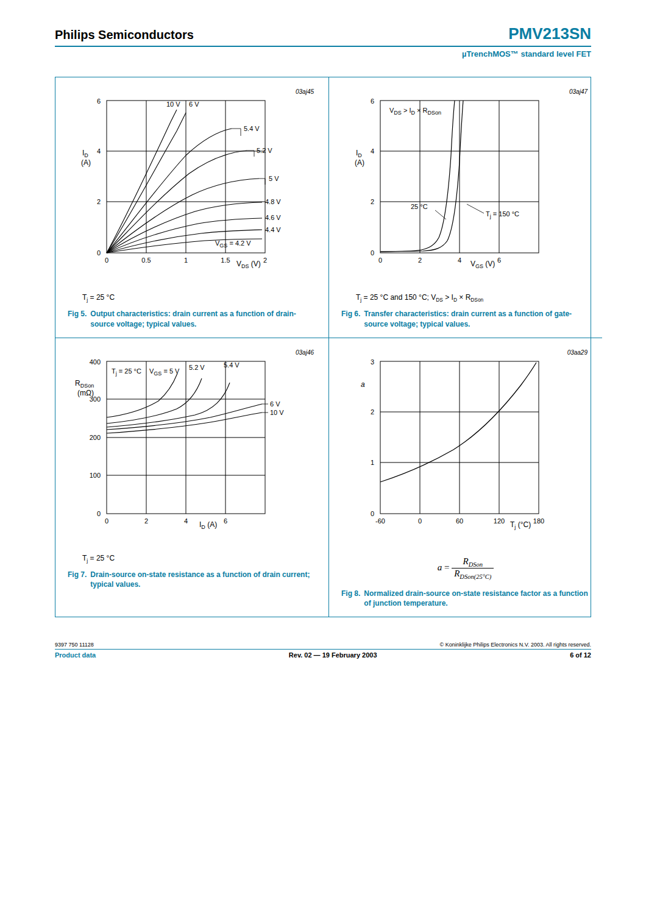Philips Semiconductors
PMV213SN
µTrenchMOS™ standard level FET
03aj45
6 4 2 0 0 0.5 1 1.5 2 ID (A) VDS (V) 10 V 6 V 5.4 V 5.2 V 5 V 4.8 V 4.6 V 4.4 V VGS = 4.2 V
Tj = 25 °C
Fig 5. Output characteristics: drain current as a function of drain-source voltage; typical values.
03aj47
6 4 2 0 0 2 4 6 ID (A) VGS (V) VDS > ID × RDSon 25 °C Tj = 150 °C
Tj = 25 °C and 150 °C; VDS > ID × RDSon
Fig 6. Transfer characteristics: drain current as a function of gate-source voltage; typical values.
03aj46
400 300 200 100 0 0 2 4 6 RDSon (mΩ) ID (A) Tj = 25 °C VGS = 5 V 5.2 V 5.4 V 6 V 10 V
Tj = 25 °C
Fig 7. Drain-source on-state resistance as a function of drain current; typical values.
03aa29
3 2 1 0 -60 0 60 120 180 a Tj (°C)
a = RDSon RDSon(25°C)
Fig 8. Normalized drain-source on-state resistance factor as a function of junction temperature.
9397 750 11128 © Koninklijke Philips Electronics N.V. 2003. All rights reserved.
Product data Rev. 02 — 19 February 2003 6 of 12